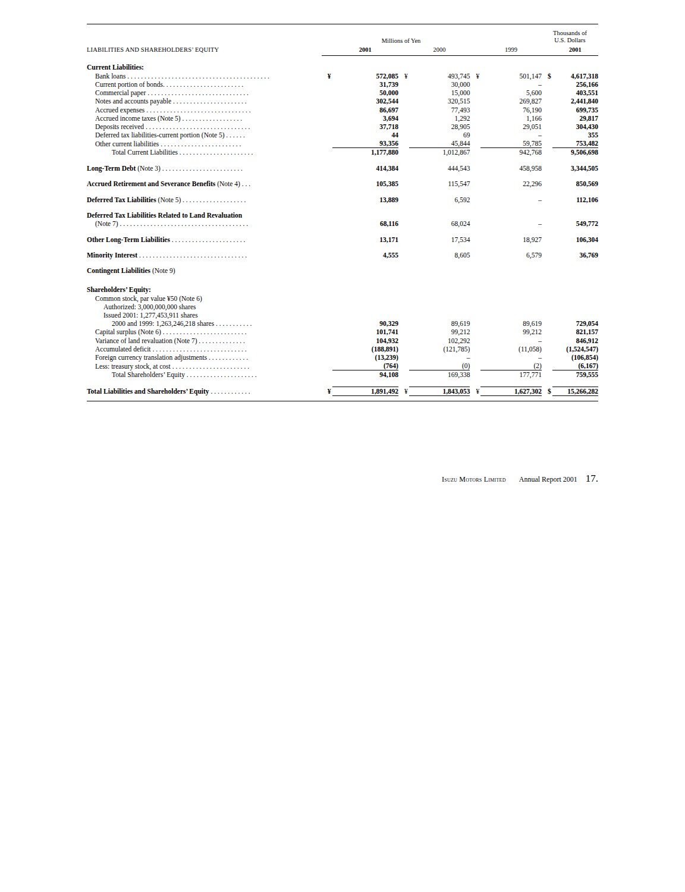| | Millions of Yen | | Thousands of U.S. Dollars |
| LIABILITIES AND SHAREHOLDERS’ EQUITY | | 2001 | | 2000 | | 1999 | | 2001 |
| Current Liabilities: | |
| Bank loans . . . . . . . . . . . . . . . . . . . . . . . . . . . . . . . . . . . . . . . . . . | ¥ | 572,085 | ¥ | 493,745 | ¥ | 501,147 | $ | 4,617,318 |
| Current portion of bonds. . . . . . . . . . . . . . . . . . . . . . . . | | 31,739 | | 30,000 | | – | | 256,166 |
| Commercial paper . . . . . . . . . . . . . . . . . . . . . . . . . . . . . . | | 50,000 | | 15,000 | | 5,600 | | 403,551 |
| Notes and accounts payable . . . . . . . . . . . . . . . . . . . . . . | | 302,544 | | 320,515 | | 269,827 | | 2,441,840 |
| Accrued expenses . . . . . . . . . . . . . . . . . . . . . . . . . . . . . . . | | 86,697 | | 77,493 | | 76,190 | | 699,735 |
| Accrued income taxes (Note 5) . . . . . . . . . . . . . . . . . . | | 3,694 | | 1,292 | | 1,166 | | 29,817 |
| Deposits received . . . . . . . . . . . . . . . . . . . . . . . . . . . . . . . | | 37,718 | | 28,905 | | 29,051 | | 304,430 |
| Deferred tax liabilities-current portion (Note 5) . . . . . . | | 44 | | 69 | | – | | 355 |
| Other current liabilities . . . . . . . . . . . . . . . . . . . . . . . . | | 93,356 | | 45,844 | | 59,785 | | 753,482 |
| Total Current Liabilities . . . . . . . . . . . . . . . . . . . . . . | | 1,177,880 | | 1,012,867 | | 942,768 | | 9,506,698 |
| Long-Term Debt (Note 3) . . . . . . . . . . . . . . . . . . . . . . . . | | 414,384 | | 444,543 | | 458,958 | | 3,344,505 |
| Accrued Retirement and Severance Benefits (Note 4) . . . | | 105,385 | | 115,547 | | 22,296 | | 850,569 |
| Deferred Tax Liabilities (Note 5) . . . . . . . . . . . . . . . . . . . | | 13,889 | | 6,592 | | – | | 112,106 |
| Deferred Tax Liabilities Related to Land Revaluation | |
| (Note 7) . . . . . . . . . . . . . . . . . . . . . . . . . . . . . . . . . . . . . . | | 68,116 | | 68,024 | | – | | 549,772 |
| Other Long-Term Liabilities . . . . . . . . . . . . . . . . . . . . . . | | 13,171 | | 17,534 | | 18,927 | | 106,304 |
| Minority Interest . . . . . . . . . . . . . . . . . . . . . . . . . . . . . . . . | | 4,555 | | 8,605 | | 6,579 | | 36,769 |
| Contingent Liabilities (Note 9) | |
| Shareholders’ Equity: | |
| Common stock, par value ¥50 (Note 6) | |
| Authorized: 3,000,000,000 shares | |
| Issued 2001: 1,277,453,911 shares | |
| 2000 and 1999: 1,263,246,218 shares . . . . . . . . . . . | | 90,329 | | 89,619 | | 89,619 | | 729,054 |
| Capital surplus (Note 6) . . . . . . . . . . . . . . . . . . . . . . . . . | | 101,741 | | 99,212 | | 99,212 | | 821,157 |
| Variance of land revaluation (Note 7) . . . . . . . . . . . . . . | | 104,932 | | 102,292 | | – | | 846,912 |
| Accumulated deficit . . . . . . . . . . . . . . . . . . . . . . . . . . . . | | (188,891) | | (121,785) | | (11,058) | | (1,524,547) |
| Foreign currency translation adjustments . . . . . . . . . . . . | | (13,239) | | – | | – | | (106,854) |
| Less: treasury stock, at cost . . . . . . . . . . . . . . . . . . . . . . . | | (764) | | (0) | | (2) | | (6,167) |
| Total Shareholders’ Equity . . . . . . . . . . . . . . . . . . . . . | | 94,108 | | 169,338 | | 177,771 | | 759,555 |
| Total Liabilities and Shareholders’ Equity . . . . . . . . . . . . | ¥ | 1,891,492 | ¥ | 1,843,053 | ¥ | 1,627,302 | $ | 15,266,282 |
Isuzu Motors Limited Annual Report 200117.